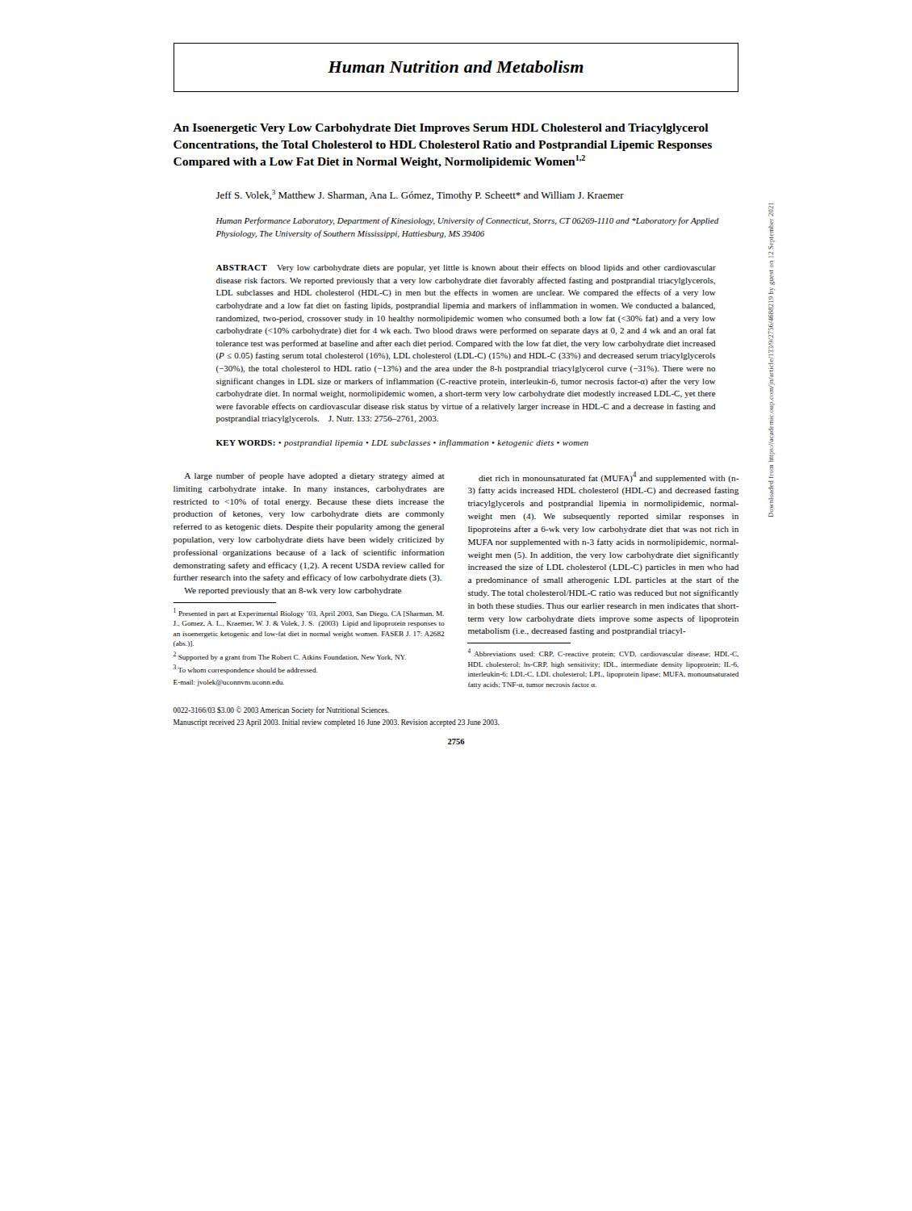Downloaded from https://academic.oup.com/jn/article/133/9/2756/4688219 by guest on 12 September 2021
Human Nutrition and Metabolism
An Isoenergetic Very Low Carbohydrate Diet Improves Serum HDL Cholesterol and Triacylglycerol Concentrations, the Total Cholesterol to HDL Cholesterol Ratio and Postprandial Lipemic Responses Compared with a Low Fat Diet in Normal Weight, Normolipidemic Women1,2
Jeff S. Volek,3 Matthew J. Sharman, Ana L. Gómez, Timothy P. Scheett* and William J. Kraemer
Human Performance Laboratory, Department of Kinesiology, University of Connecticut, Storrs, CT 06269-1110 and *Laboratory for Applied Physiology, The University of Southern Mississippi, Hattiesburg, MS 39406
ABSTRACT Very low carbohydrate diets are popular, yet little is known about their effects on blood lipids and other cardiovascular disease risk factors. We reported previously that a very low carbohydrate diet favorably affected fasting and postprandial triacylglycerols, LDL subclasses and HDL cholesterol (HDL-C) in men but the effects in women are unclear. We compared the effects of a very low carbohydrate and a low fat diet on fasting lipids, postprandial lipemia and markers of inflammation in women. We conducted a balanced, randomized, two-period, crossover study in 10 healthy normolipidemic women who consumed both a low fat (<30% fat) and a very low carbohydrate (<10% carbohydrate) diet for 4 wk each. Two blood draws were performed on separate days at 0, 2 and 4 wk and an oral fat tolerance test was performed at baseline and after each diet period. Compared with the low fat diet, the very low carbohydrate diet increased (P ≤ 0.05) fasting serum total cholesterol (16%), LDL cholesterol (LDL-C) (15%) and HDL-C (33%) and decreased serum triacylglycerols (−30%), the total cholesterol to HDL ratio (−13%) and the area under the 8-h postprandial triacylglycerol curve (−31%). There were no significant changes in LDL size or markers of inflammation (C-reactive protein, interleukin-6, tumor necrosis factor-α) after the very low carbohydrate diet. In normal weight, normolipidemic women, a short-term very low carbohydrate diet modestly increased LDL-C, yet there were favorable effects on cardiovascular disease risk status by virtue of a relatively larger increase in HDL-C and a decrease in fasting and postprandial triacylglycerols. J. Nutr. 133: 2756–2761, 2003.
KEY WORDS: • postprandial lipemia • LDL subclasses • inflammation • ketogenic diets • women
A large number of people have adopted a dietary strategy aimed at limiting carbohydrate intake. In many instances, carbohydrates are restricted to <10% of total energy. Because these diets increase the production of ketones, very low carbohydrate diets are commonly referred to as ketogenic diets. Despite their popularity among the general population, very low carbohydrate diets have been widely criticized by professional organizations because of a lack of scientific information demonstrating safety and efficacy (1,2). A recent USDA review called for further research into the safety and efficacy of low carbohydrate diets (3).
We reported previously that an 8-wk very low carbohydrate
1 Presented in part at Experimental Biology ’03, April 2003, San Diego, CA [Sharman, M. J., Gomez, A. L., Kraemer, W. J. & Volek, J. S. (2003) Lipid and lipoprotein responses to an isoenergetic ketogenic and low-fat diet in normal weight women. FASEB J. 17: A2682 (abs.)].
2 Supported by a grant from The Robert C. Atkins Foundation, New York, NY.
3 To whom correspondence should be addressed.
E-mail: jvolek@uconnvm.uconn.edu.
diet rich in monounsaturated fat (MUFA)4 and supplemented with (n-3) fatty acids increased HDL cholesterol (HDL-C) and decreased fasting triacylglycerols and postprandial lipemia in normolipidemic, normal-weight men (4). We subsequently reported similar responses in lipoproteins after a 6-wk very low carbohydrate diet that was not rich in MUFA nor supplemented with n-3 fatty acids in normolipidemic, normal-weight men (5). In addition, the very low carbohydrate diet significantly increased the size of LDL cholesterol (LDL-C) particles in men who had a predominance of small atherogenic LDL particles at the start of the study. The total cholesterol/HDL-C ratio was reduced but not significantly in both these studies. Thus our earlier research in men indicates that short-term very low carbohydrate diets improve some aspects of lipoprotein metabolism (i.e., decreased fasting and postprandial triacyl-
4 Abbreviations used: CRP, C-reactive protein; CVD, cardiovascular disease; HDL-C, HDL cholesterol; hs-CRP, high sensitivity; IDL, intermediate density lipoprotein; IL-6, interleukin-6; LDL-C, LDL cholesterol; LPL, lipoprotein lipase; MUFA, monounsaturated fatty acids; TNF-α, tumor necrosis factor α.
0022-3166/03 $3.00 © 2003 American Society for Nutritional Sciences.
Manuscript received 23 April 2003. Initial review completed 16 June 2003. Revision accepted 23 June 2003.
2756